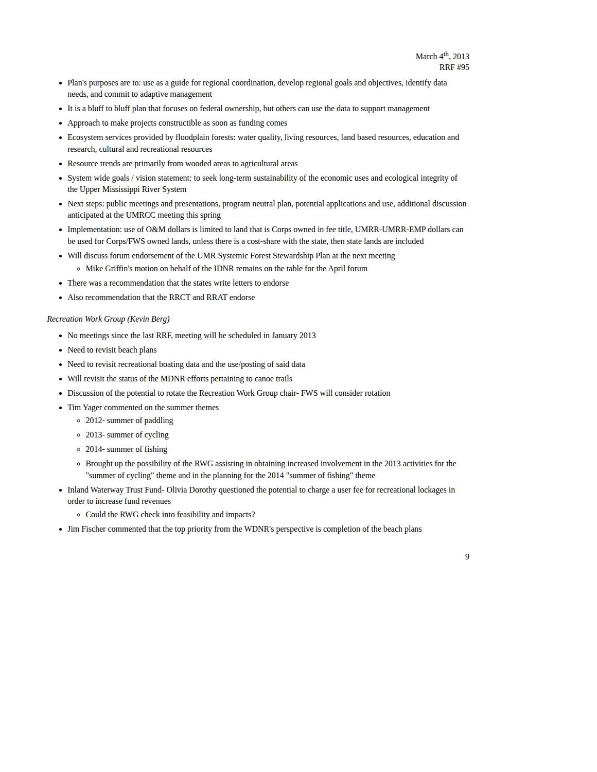March 4th, 2013
RRF #95
Plan's purposes are to: use as a guide for regional coordination, develop regional goals and objectives, identify data needs, and commit to adaptive management
It is a bluff to bluff plan that focuses on federal ownership, but others can use the data to support management
Approach to make projects constructible as soon as funding comes
Ecosystem services provided by floodplain forests: water quality, living resources, land based resources, education and research, cultural and recreational resources
Resource trends are primarily from wooded areas to agricultural areas
System wide goals / vision statement: to seek long-term sustainability of the economic uses and ecological integrity of the Upper Mississippi River System
Next steps: public meetings and presentations, program neutral plan, potential applications and use, additional discussion anticipated at the UMRCC meeting this spring
Implementation: use of O&M dollars is limited to land that is Corps owned in fee title, UMRR-UMRR-EMP dollars can be used for Corps/FWS owned lands, unless there is a cost-share with the state, then state lands are included
Will discuss forum endorsement of the UMR Systemic Forest Stewardship Plan at the next meeting
Mike Griffin's motion on behalf of the IDNR remains on the table for the April forum
There was a recommendation that the states write letters to endorse
Also recommendation that the RRCT and RRAT endorse
Recreation Work Group (Kevin Berg)
No meetings since the last RRF, meeting will be scheduled in January 2013
Need to revisit beach plans
Need to revisit recreational boating data and the use/posting of said data
Will revisit the status of the MDNR efforts pertaining to canoe trails
Discussion of the potential to rotate the Recreation Work Group chair- FWS will consider rotation
Tim Yager commented on the summer themes
2012- summer of paddling
2013- summer of cycling
2014- summer of fishing
Brought up the possibility of the RWG assisting in obtaining increased involvement in the 2013 activities for the "summer of cycling" theme and in the planning for the 2014 "summer of fishing" theme
Inland Waterway Trust Fund- Olivia Dorothy questioned the potential to charge a user fee for recreational lockages in order to increase fund revenues
Could the RWG check into feasibility and impacts?
Jim Fischer commented that the top priority from the WDNR's perspective is completion of the beach plans
9